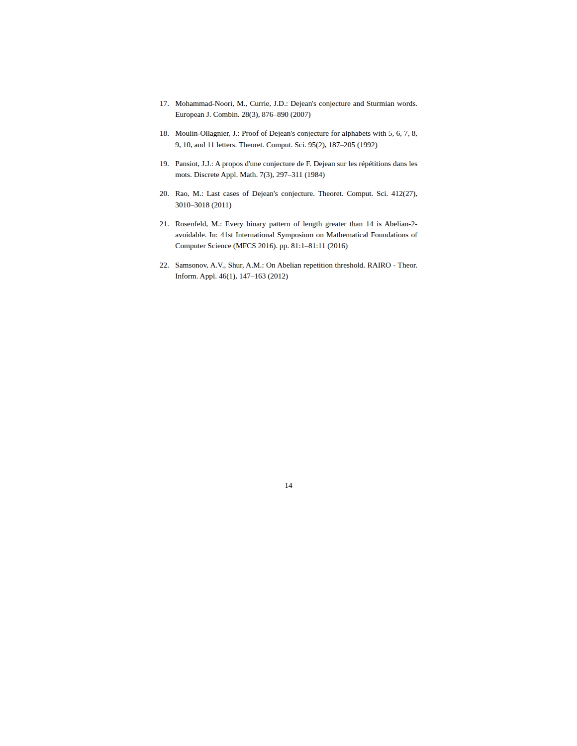17. Mohammad-Noori, M., Currie, J.D.: Dejean's conjecture and Sturmian words. European J. Combin. 28(3), 876–890 (2007)
18. Moulin-Ollagnier, J.: Proof of Dejean's conjecture for alphabets with 5, 6, 7, 8, 9, 10, and 11 letters. Theoret. Comput. Sci. 95(2), 187–205 (1992)
19. Pansiot, J.J.: A propos d'une conjecture de F. Dejean sur les répétitions dans les mots. Discrete Appl. Math. 7(3), 297–311 (1984)
20. Rao, M.: Last cases of Dejean's conjecture. Theoret. Comput. Sci. 412(27), 3010–3018 (2011)
21. Rosenfeld, M.: Every binary pattern of length greater than 14 is Abelian-2-avoidable. In: 41st International Symposium on Mathematical Foundations of Computer Science (MFCS 2016). pp. 81:1–81:11 (2016)
22. Samsonov, A.V., Shur, A.M.: On Abelian repetition threshold. RAIRO - Theor. Inform. Appl. 46(1), 147–163 (2012)
14